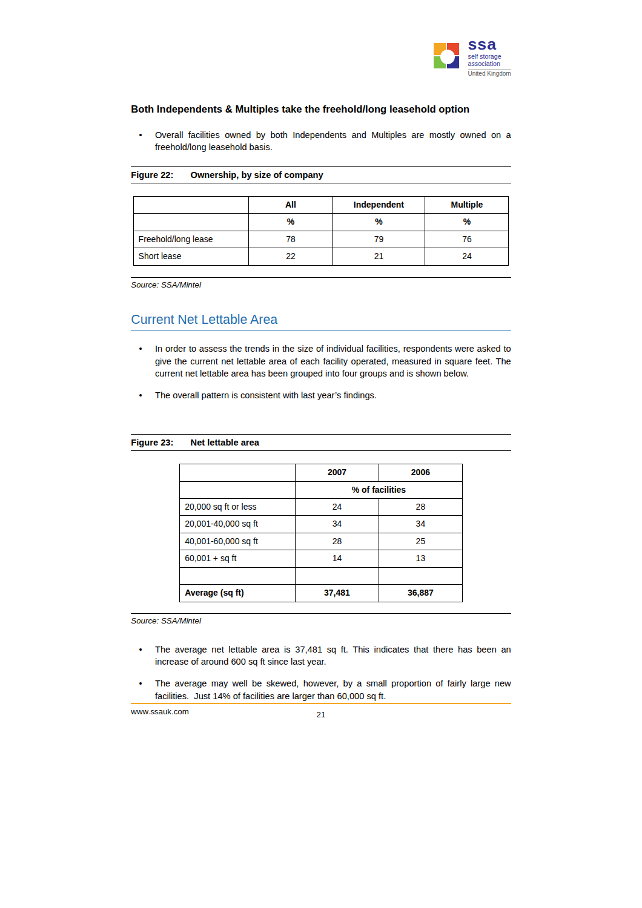ssa self storage association United Kingdom
Both Independents & Multiples take the freehold/long leasehold option
Overall facilities owned by both Independents and Multiples are mostly owned on a freehold/long leasehold basis.
Figure 22: Ownership, by size of company
| | All | Independent | Multiple |
| --- | --- | --- | --- |
| | % | % | % |
| Freehold/long lease | 78 | 79 | 76 |
| Short lease | 22 | 21 | 24 |
Source: SSA/Mintel
Current Net Lettable Area
In order to assess the trends in the size of individual facilities, respondents were asked to give the current net lettable area of each facility operated, measured in square feet. The current net lettable area has been grouped into four groups and is shown below.
The overall pattern is consistent with last year’s findings.
Figure 23: Net lettable area
| | 2007 | 2006 |
| --- | --- | --- |
| | % of facilities |
| 20,000 sq ft or less | 24 | 28 |
| 20,001-40,000 sq ft | 34 | 34 |
| 40,001-60,000 sq ft | 28 | 25 |
| 60,001 + sq ft | 14 | 13 |
| Average (sq ft) | 37,481 | 36,887 |
Source: SSA/Mintel
The average net lettable area is 37,481 sq ft. This indicates that there has been an increase of around 600 sq ft since last year.
The average may well be skewed, however, by a small proportion of fairly large new facilities. Just 14% of facilities are larger than 60,000 sq ft.
www.ssauk.com
21